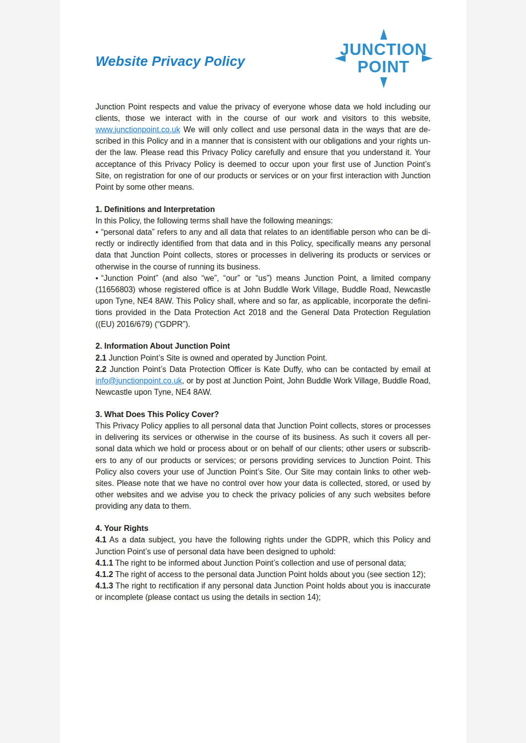Website Privacy Policy
Junction
Point
Junction Point respects and value the privacy of everyone whose data we hold including our clients, those we interact with in the course of our work and visitors to this website, www.junctionpoint.co.uk We will only collect and use personal data in the ways that are described in this Policy and in a manner that is consistent with our obligations and your rights under the law. Please read this Privacy Policy carefully and ensure that you understand it. Your acceptance of this Privacy Policy is deemed to occur upon your first use of Junction Point’s Site, on registration for one of our products or services or on your first interaction with Junction Point by some other means.
1. Definitions and Interpretation
In this Policy, the following terms shall have the following meanings:
“personal data” refers to any and all data that relates to an identifiable person who can be directly or indirectly identified from that data and in this Policy, specifically means any personal data that Junction Point collects, stores or processes in delivering its products or services or otherwise in the course of running its business.
“Junction Point” (and also “we”, “our” or “us”) means Junction Point, a limited company (11656803) whose registered office is at John Buddle Work Village, Buddle Road, Newcastle upon Tyne, NE4 8AW. This Policy shall, where and so far, as applicable, incorporate the definitions provided in the Data Protection Act 2018 and the General Data Protection Regulation ((EU) 2016/679) (“GDPR”).
2. Information About Junction Point
2.1 Junction Point’s Site is owned and operated by Junction Point.
2.2 Junction Point’s Data Protection Officer is Kate Duffy, who can be contacted by email at info@junctionpoint.co.uk, or by post at Junction Point, John Buddle Work Village, Buddle Road, Newcastle upon Tyne, NE4 8AW.
3. What Does This Policy Cover?
This Privacy Policy applies to all personal data that Junction Point collects, stores or processes in delivering its services or otherwise in the course of its business. As such it covers all personal data which we hold or process about or on behalf of our clients; other users or subscribers to any of our products or services; or persons providing services to Junction Point. This Policy also covers your use of Junction Point’s Site. Our Site may contain links to other websites. Please note that we have no control over how your data is collected, stored, or used by other websites and we advise you to check the privacy policies of any such websites before providing any data to them.
4. Your Rights
4.1 As a data subject, you have the following rights under the GDPR, which this Policy and Junction Point’s use of personal data have been designed to uphold:
4.1.1 The right to be informed about Junction Point’s collection and use of personal data;
4.1.2 The right of access to the personal data Junction Point holds about you (see section 12);
4.1.3 The right to rectification if any personal data Junction Point holds about you is inaccurate or incomplete (please contact us using the details in section 14);